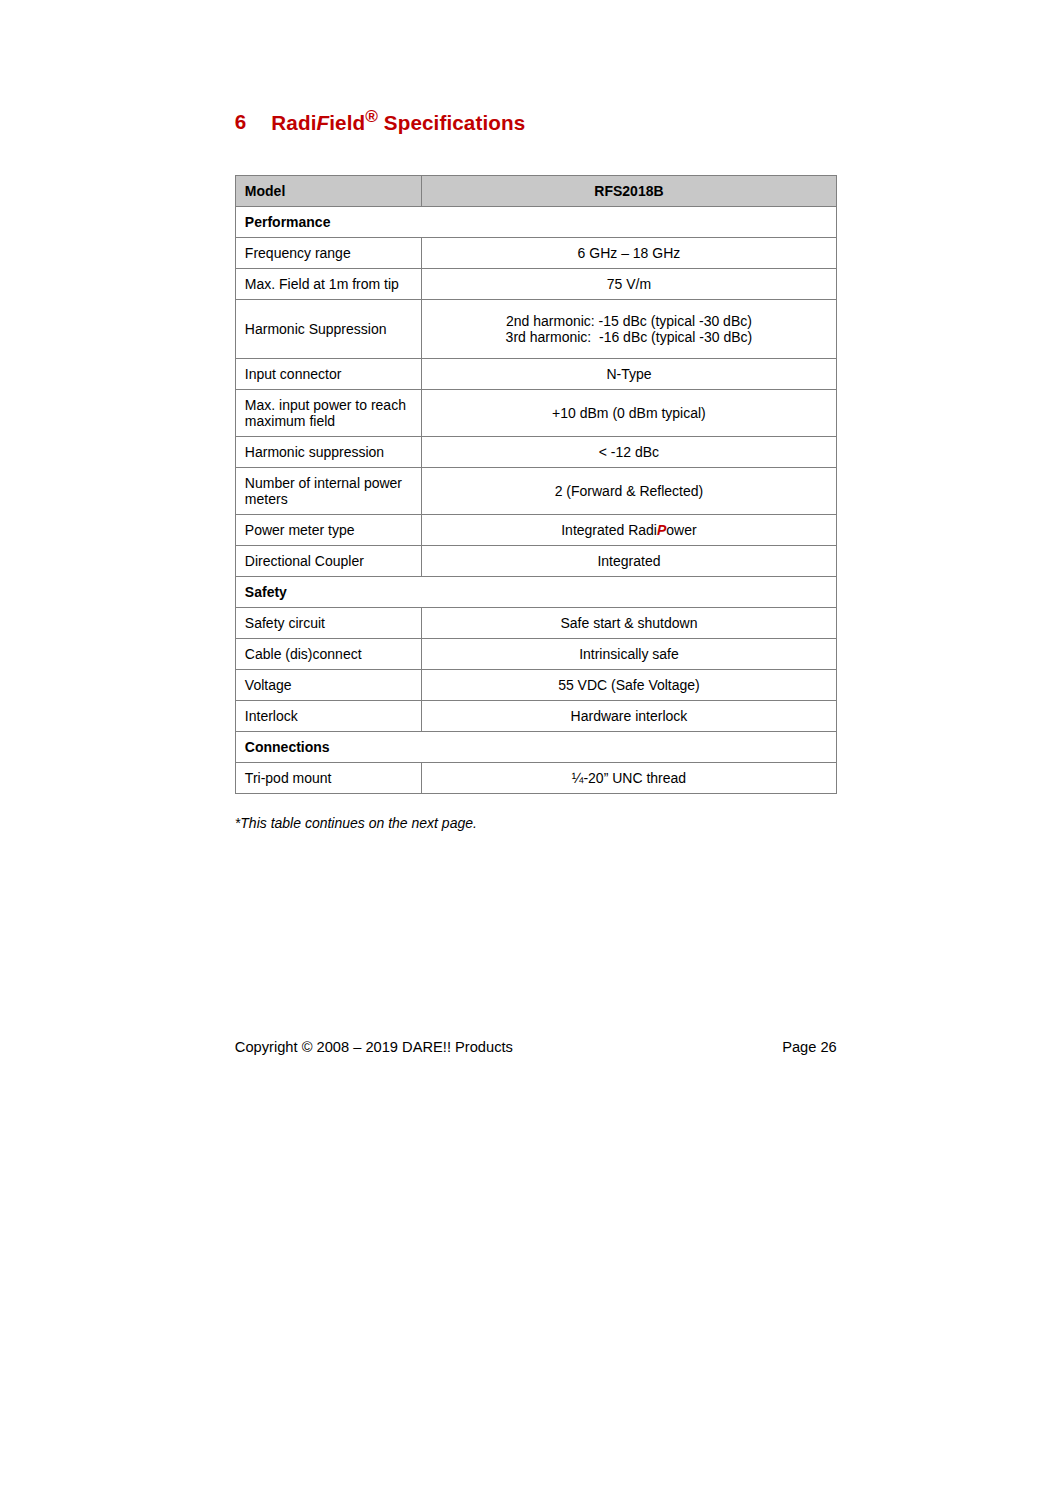6 RadiField® Specifications
| Model | RFS2018B |
| --- | --- |
| Performance |
| Frequency range | 6 GHz – 18 GHz |
| Max. Field at 1m from tip | 75 V/m |
| Harmonic Suppression | 2nd harmonic: -15 dBc (typical -30 dBc) 3rd harmonic: -16 dBc (typical -30 dBc) |
| Input connector | N-Type |
| Max. input power to reach maximum field | +10 dBm (0 dBm typical) |
| Harmonic suppression | < -12 dBc |
| Number of internal power meters | 2 (Forward & Reflected) |
| Power meter type | Integrated Radi P ower |
| Directional Coupler | Integrated |
| Safety |
| Safety circuit | Safe start & shutdown |
| Cable (dis)connect | Intrinsically safe |
| Voltage | 55 VDC (Safe Voltage) |
| Interlock | Hardware interlock |
| Connections |
| Tri-pod mount | ¼-20” UNC thread |
*This table continues on the next page.
Copyright © 2008 – 2019 DARE!! Products Page 26